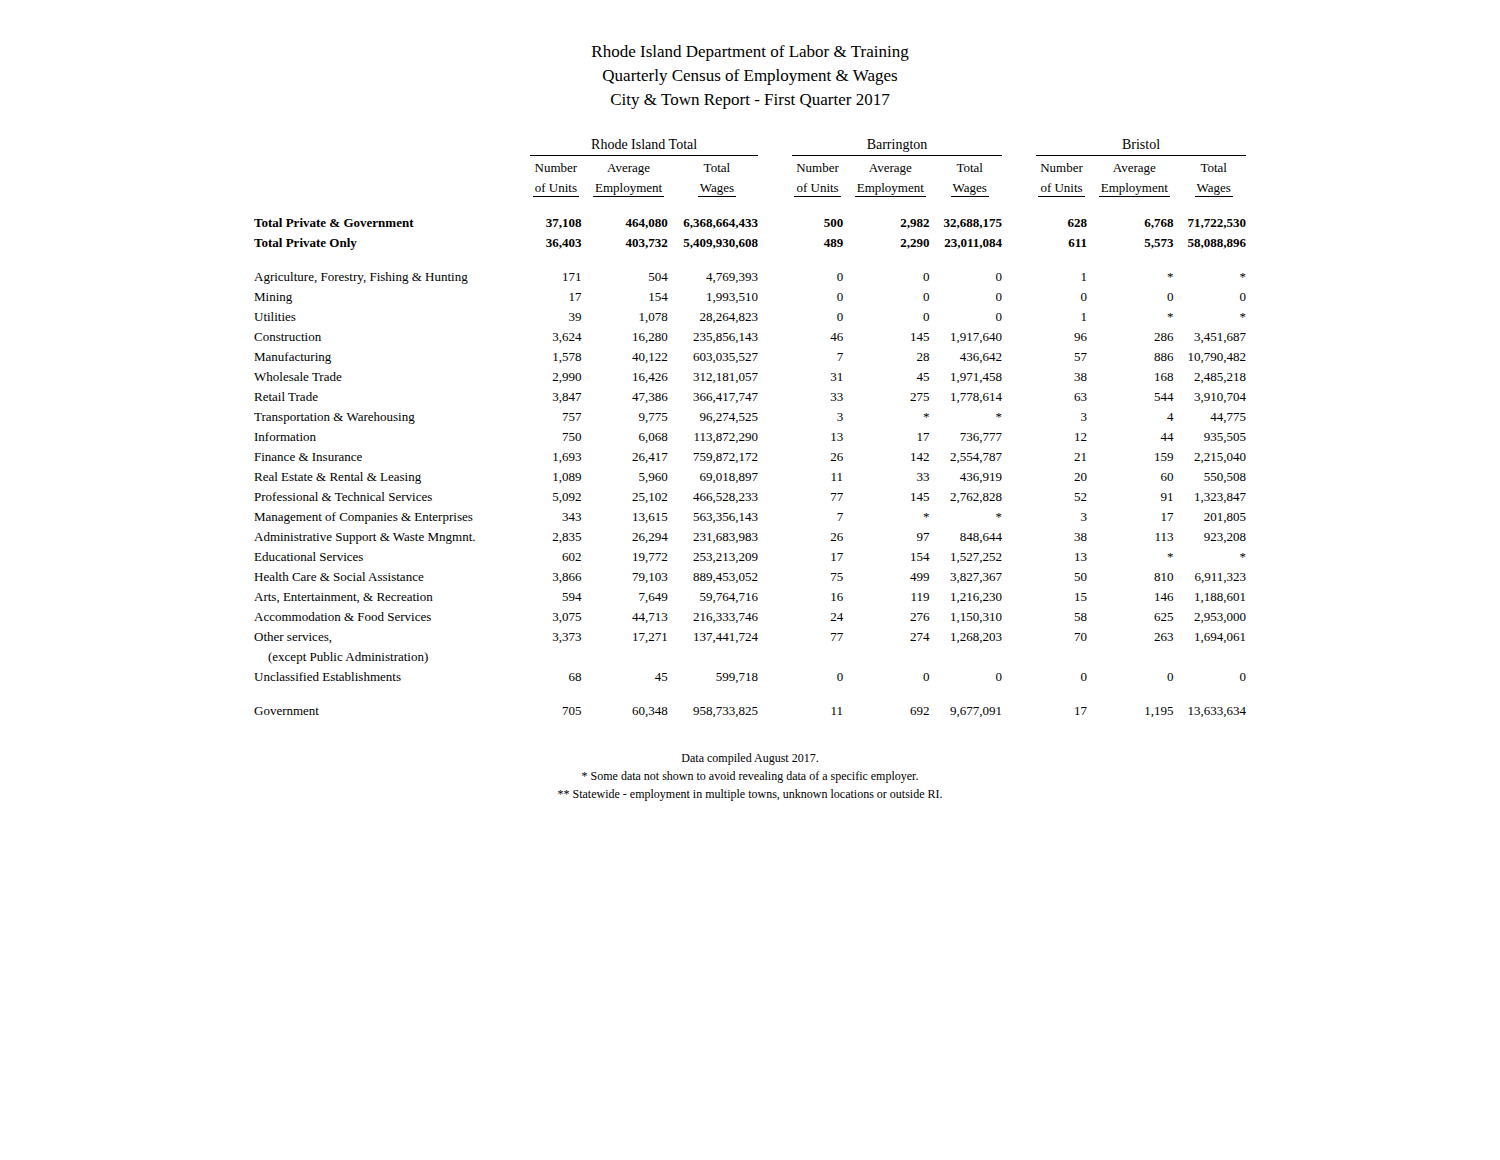Rhode Island Department of Labor & Training
Quarterly Census of Employment & Wages
City & Town Report - First Quarter 2017
| | | Rhode Island Total | | Barrington | | Bristol |
| --- | --- | --- | --- | --- | --- | --- |
| | | Number | Average | Total | | Number | Average | Total | | Number | Average | Total |
| | | of Units | Employment | Wages | | of Units | Employment | Wages | | of Units | Employment | Wages |
| Total Private & Government | | 37,108 | 464,080 | 6,368,664,433 | | 500 | 2,982 | 32,688,175 | | 628 | 6,768 | 71,722,530 |
| Total Private Only | | 36,403 | 403,732 | 5,409,930,608 | | 489 | 2,290 | 23,011,084 | | 611 | 5,573 | 58,088,896 |
| Agriculture, Forestry, Fishing & Hunting | | 171 | 504 | 4,769,393 | | 0 | 0 | 0 | | 1 | * | * |
| Mining | | 17 | 154 | 1,993,510 | | 0 | 0 | 0 | | 0 | 0 | 0 |
| Utilities | | 39 | 1,078 | 28,264,823 | | 0 | 0 | 0 | | 1 | * | * |
| Construction | | 3,624 | 16,280 | 235,856,143 | | 46 | 145 | 1,917,640 | | 96 | 286 | 3,451,687 |
| Manufacturing | | 1,578 | 40,122 | 603,035,527 | | 7 | 28 | 436,642 | | 57 | 886 | 10,790,482 |
| Wholesale Trade | | 2,990 | 16,426 | 312,181,057 | | 31 | 45 | 1,971,458 | | 38 | 168 | 2,485,218 |
| Retail Trade | | 3,847 | 47,386 | 366,417,747 | | 33 | 275 | 1,778,614 | | 63 | 544 | 3,910,704 |
| Transportation & Warehousing | | 757 | 9,775 | 96,274,525 | | 3 | * | * | | 3 | 4 | 44,775 |
| Information | | 750 | 6,068 | 113,872,290 | | 13 | 17 | 736,777 | | 12 | 44 | 935,505 |
| Finance & Insurance | | 1,693 | 26,417 | 759,872,172 | | 26 | 142 | 2,554,787 | | 21 | 159 | 2,215,040 |
| Real Estate & Rental & Leasing | | 1,089 | 5,960 | 69,018,897 | | 11 | 33 | 436,919 | | 20 | 60 | 550,508 |
| Professional & Technical Services | | 5,092 | 25,102 | 466,528,233 | | 77 | 145 | 2,762,828 | | 52 | 91 | 1,323,847 |
| Management of Companies & Enterprises | | 343 | 13,615 | 563,356,143 | | 7 | * | * | | 3 | 17 | 201,805 |
| Administrative Support & Waste Mngmnt. | | 2,835 | 26,294 | 231,683,983 | | 26 | 97 | 848,644 | | 38 | 113 | 923,208 |
| Educational Services | | 602 | 19,772 | 253,213,209 | | 17 | 154 | 1,527,252 | | 13 | * | * |
| Health Care & Social Assistance | | 3,866 | 79,103 | 889,453,052 | | 75 | 499 | 3,827,367 | | 50 | 810 | 6,911,323 |
| Arts, Entertainment, & Recreation | | 594 | 7,649 | 59,764,716 | | 16 | 119 | 1,216,230 | | 15 | 146 | 1,188,601 |
| Accommodation & Food Services | | 3,075 | 44,713 | 216,333,746 | | 24 | 276 | 1,150,310 | | 58 | 625 | 2,953,000 |
| Other services, | | 3,373 | 17,271 | 137,441,724 | | 77 | 274 | 1,268,203 | | 70 | 263 | 1,694,061 |
| (except Public Administration) | | | | | | | | | | | | |
| Unclassified Establishments | | 68 | 45 | 599,718 | | 0 | 0 | 0 | | 0 | 0 | 0 |
| Government | | 705 | 60,348 | 958,733,825 | | 11 | 692 | 9,677,091 | | 17 | 1,195 | 13,633,634 |
Data compiled August 2017.
* Some data not shown to avoid revealing data of a specific employer.
** Statewide - employment in multiple towns, unknown locations or outside RI.